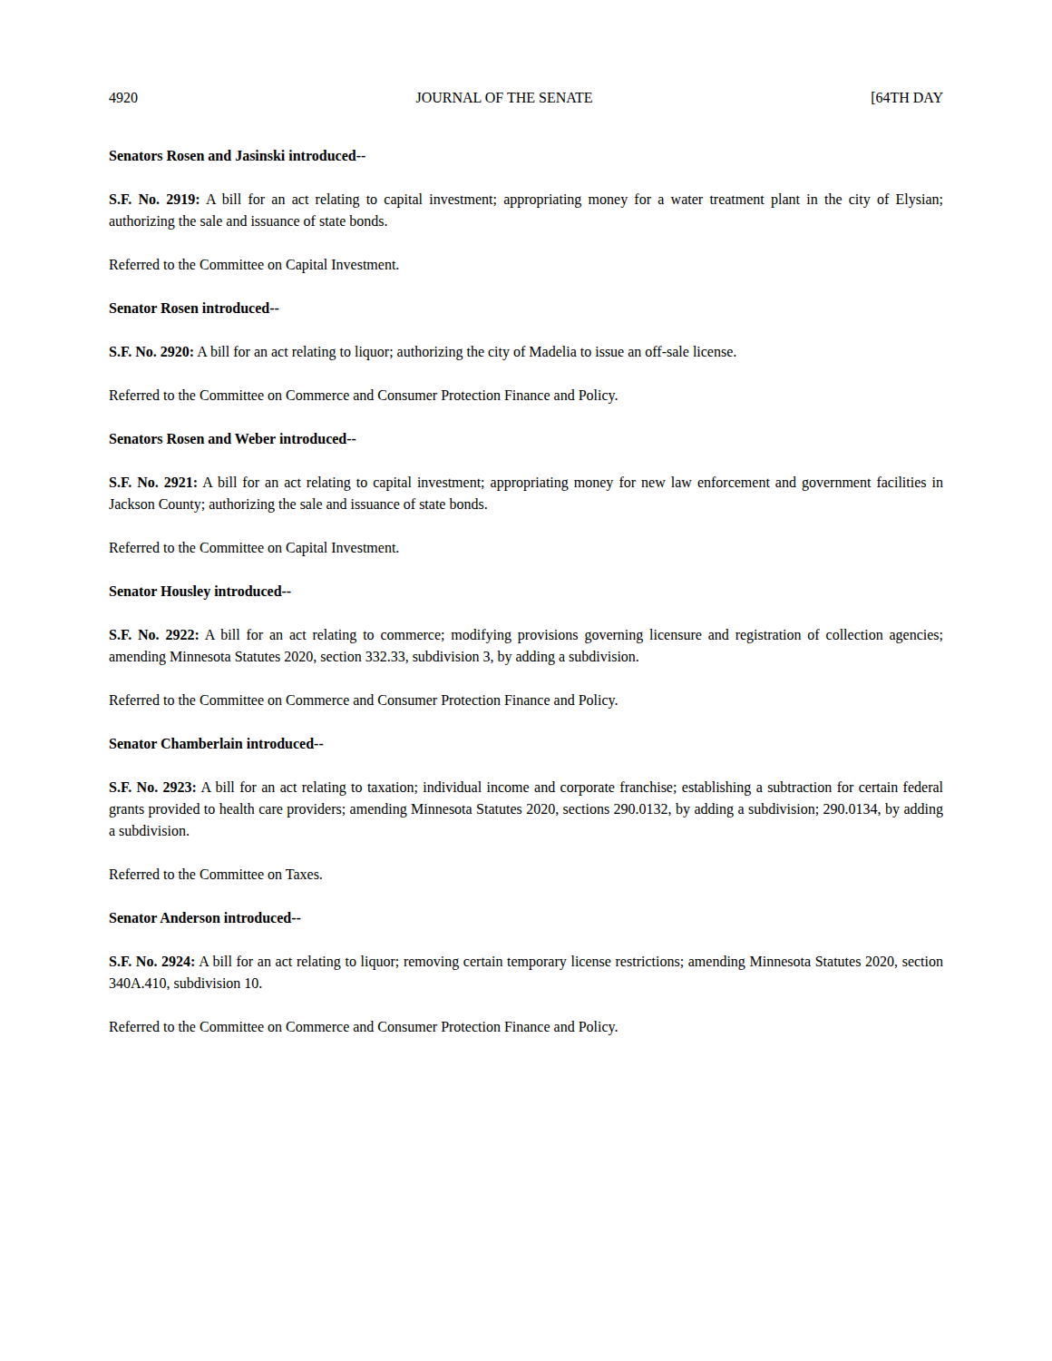4920 JOURNAL OF THE SENATE [64TH DAY
Senators Rosen and Jasinski introduced--
S.F. No. 2919: A bill for an act relating to capital investment; appropriating money for a water treatment plant in the city of Elysian; authorizing the sale and issuance of state bonds.
Referred to the Committee on Capital Investment.
Senator Rosen introduced--
S.F. No. 2920: A bill for an act relating to liquor; authorizing the city of Madelia to issue an off-sale license.
Referred to the Committee on Commerce and Consumer Protection Finance and Policy.
Senators Rosen and Weber introduced--
S.F. No. 2921: A bill for an act relating to capital investment; appropriating money for new law enforcement and government facilities in Jackson County; authorizing the sale and issuance of state bonds.
Referred to the Committee on Capital Investment.
Senator Housley introduced--
S.F. No. 2922: A bill for an act relating to commerce; modifying provisions governing licensure and registration of collection agencies; amending Minnesota Statutes 2020, section 332.33, subdivision 3, by adding a subdivision.
Referred to the Committee on Commerce and Consumer Protection Finance and Policy.
Senator Chamberlain introduced--
S.F. No. 2923: A bill for an act relating to taxation; individual income and corporate franchise; establishing a subtraction for certain federal grants provided to health care providers; amending Minnesota Statutes 2020, sections 290.0132, by adding a subdivision; 290.0134, by adding a subdivision.
Referred to the Committee on Taxes.
Senator Anderson introduced--
S.F. No. 2924: A bill for an act relating to liquor; removing certain temporary license restrictions; amending Minnesota Statutes 2020, section 340A.410, subdivision 10.
Referred to the Committee on Commerce and Consumer Protection Finance and Policy.